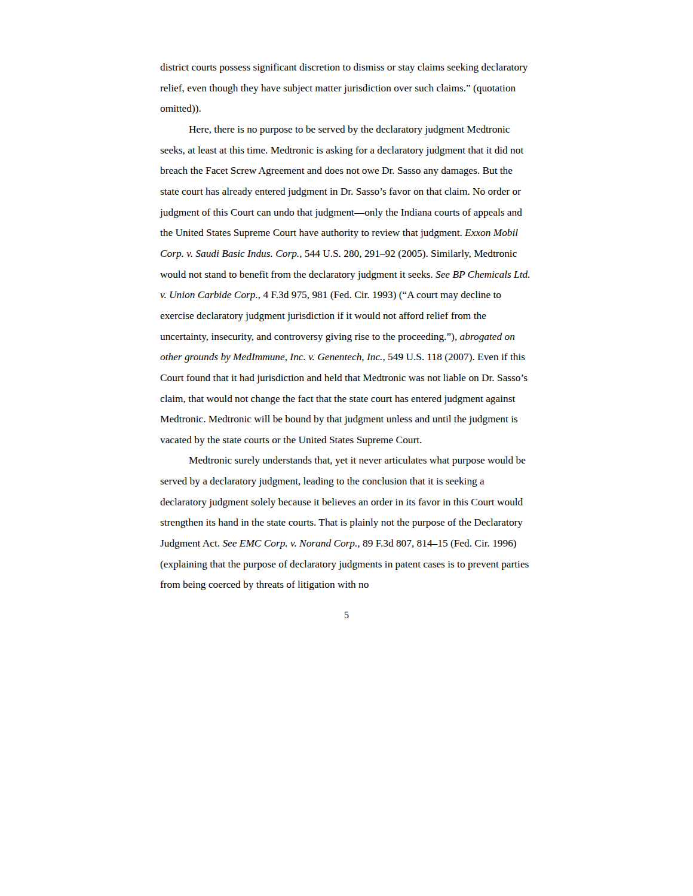district courts possess significant discretion to dismiss or stay claims seeking declaratory relief, even though they have subject matter jurisdiction over such claims.” (quotation omitted)).
Here, there is no purpose to be served by the declaratory judgment Medtronic seeks, at least at this time. Medtronic is asking for a declaratory judgment that it did not breach the Facet Screw Agreement and does not owe Dr. Sasso any damages. But the state court has already entered judgment in Dr. Sasso’s favor on that claim. No order or judgment of this Court can undo that judgment—only the Indiana courts of appeals and the United States Supreme Court have authority to review that judgment. Exxon Mobil Corp. v. Saudi Basic Indus. Corp., 544 U.S. 280, 291–92 (2005). Similarly, Medtronic would not stand to benefit from the declaratory judgment it seeks. See BP Chemicals Ltd. v. Union Carbide Corp., 4 F.3d 975, 981 (Fed. Cir. 1993) (“A court may decline to exercise declaratory judgment jurisdiction if it would not afford relief from the uncertainty, insecurity, and controversy giving rise to the proceeding.”), abrogated on other grounds by MedImmune, Inc. v. Genentech, Inc., 549 U.S. 118 (2007). Even if this Court found that it had jurisdiction and held that Medtronic was not liable on Dr. Sasso’s claim, that would not change the fact that the state court has entered judgment against Medtronic. Medtronic will be bound by that judgment unless and until the judgment is vacated by the state courts or the United States Supreme Court.
Medtronic surely understands that, yet it never articulates what purpose would be served by a declaratory judgment, leading to the conclusion that it is seeking a declaratory judgment solely because it believes an order in its favor in this Court would strengthen its hand in the state courts. That is plainly not the purpose of the Declaratory Judgment Act. See EMC Corp. v. Norand Corp., 89 F.3d 807, 814–15 (Fed. Cir. 1996) (explaining that the purpose of declaratory judgments in patent cases is to prevent parties from being coerced by threats of litigation with no
5